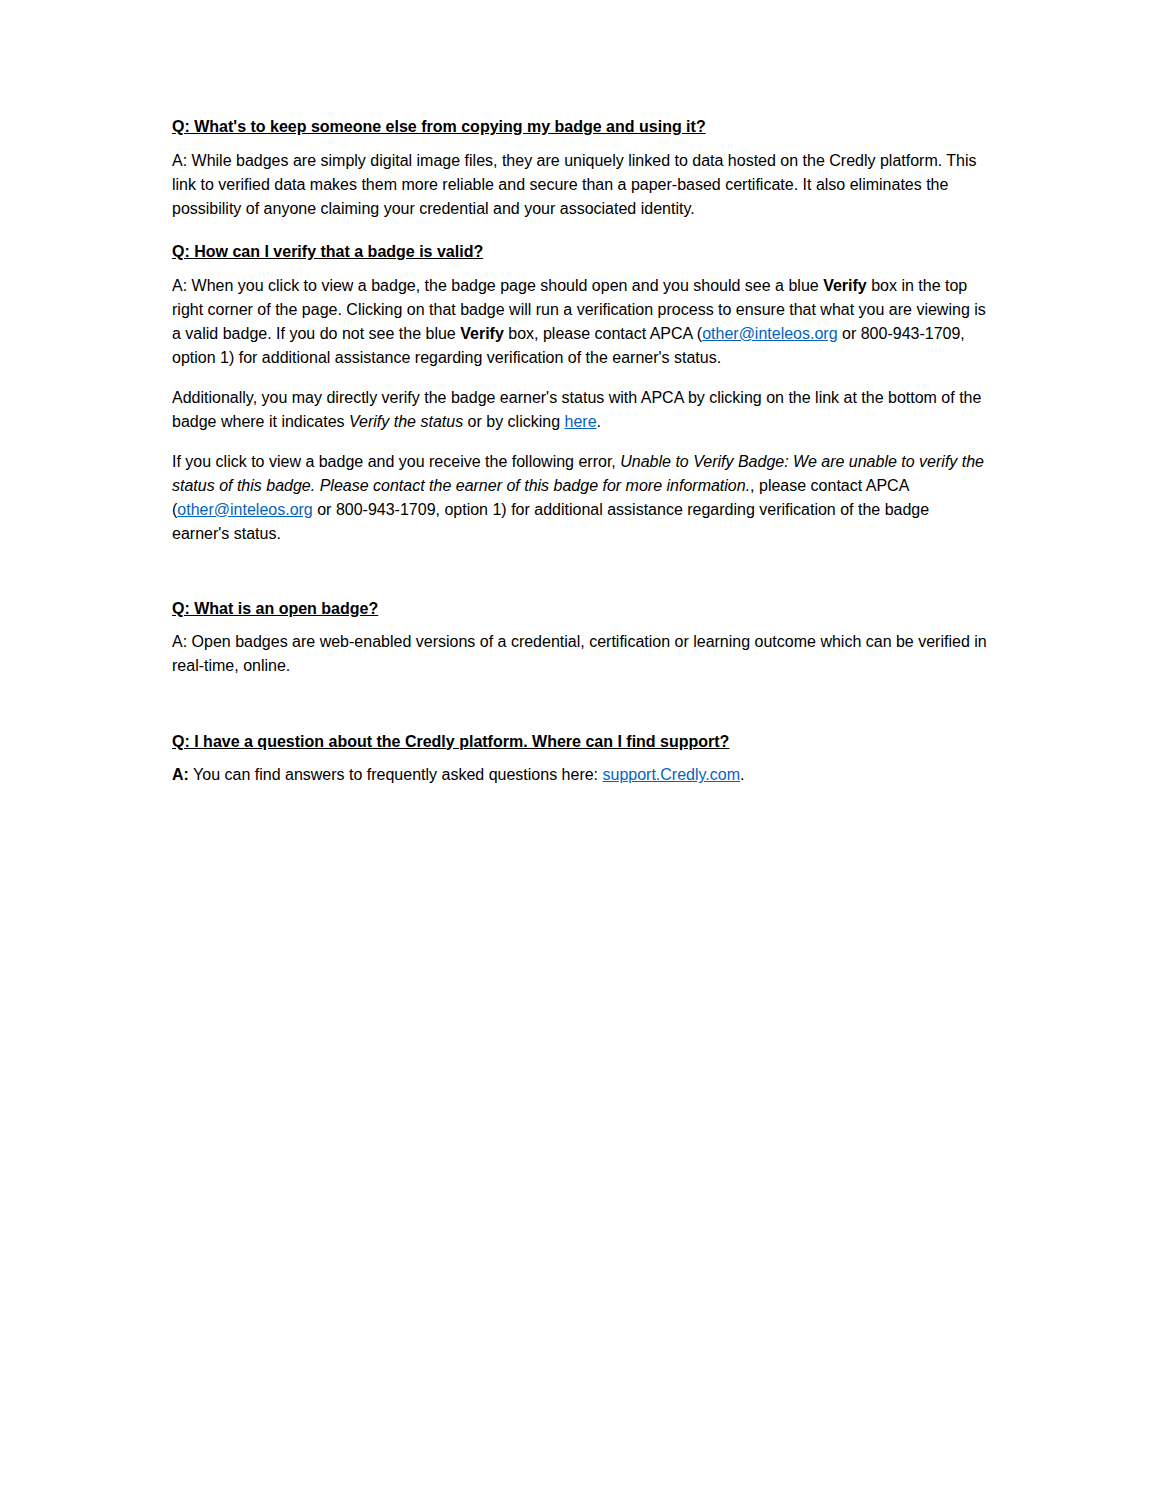Q: What's to keep someone else from copying my badge and using it?
A: While badges are simply digital image files, they are uniquely linked to data hosted on the Credly platform. This link to verified data makes them more reliable and secure than a paper-based certificate. It also eliminates the possibility of anyone claiming your credential and your associated identity.
Q: How can I verify that a badge is valid?
A: When you click to view a badge, the badge page should open and you should see a blue Verify box in the top right corner of the page. Clicking on that badge will run a verification process to ensure that what you are viewing is a valid badge. If you do not see the blue Verify box, please contact APCA (other@inteleos.org or 800-943-1709, option 1) for additional assistance regarding verification of the earner's status.
Additionally, you may directly verify the badge earner's status with APCA by clicking on the link at the bottom of the badge where it indicates Verify the status or by clicking here.
If you click to view a badge and you receive the following error, Unable to Verify Badge: We are unable to verify the status of this badge. Please contact the earner of this badge for more information., please contact APCA (other@inteleos.org or 800-943-1709, option 1) for additional assistance regarding verification of the badge earner's status.
Q: What is an open badge?
A: Open badges are web-enabled versions of a credential, certification or learning outcome which can be verified in real-time, online.
Q: I have a question about the Credly platform. Where can I find support?
A: You can find answers to frequently asked questions here: support.Credly.com.